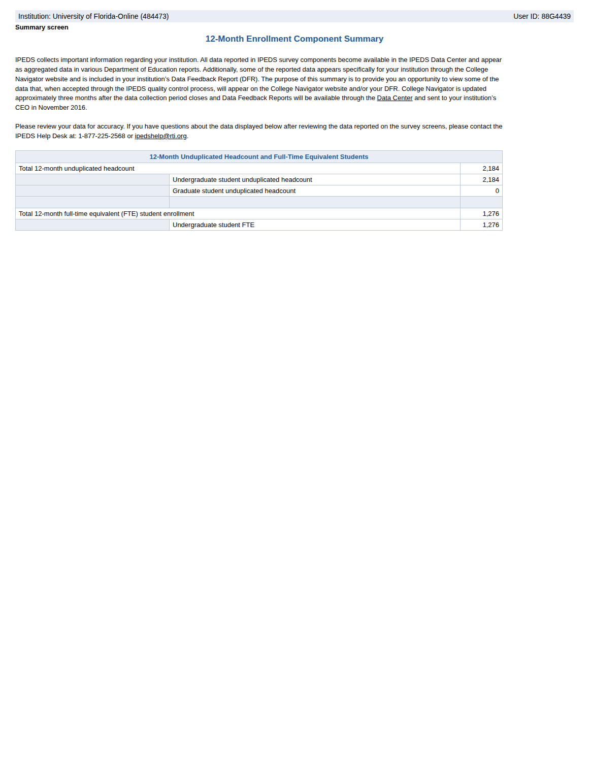Institution: University of Florida-Online (484473) User ID: 88G4439
Summary screen
12-Month Enrollment Component Summary
IPEDS collects important information regarding your institution. All data reported in IPEDS survey components become available in the IPEDS Data Center and appear as aggregated data in various Department of Education reports. Additionally, some of the reported data appears specifically for your institution through the College Navigator website and is included in your institution’s Data Feedback Report (DFR). The purpose of this summary is to provide you an opportunity to view some of the data that, when accepted through the IPEDS quality control process, will appear on the College Navigator website and/or your DFR. College Navigator is updated approximately three months after the data collection period closes and Data Feedback Reports will be available through the Data Center and sent to your institution’s CEO in November 2016.
Please review your data for accuracy. If you have questions about the data displayed below after reviewing the data reported on the survey screens, please contact the IPEDS Help Desk at: 1-877-225-2568 or ipedshelp@rti.org.
12-Month Unduplicated Headcount and Full-Time Equivalent Students
| Total 12-month unduplicated headcount | 2,184 |
| | Undergraduate student unduplicated headcount | 2,184 |
| | Graduate student unduplicated headcount | 0 |
| Total 12-month full-time equivalent (FTE) student enrollment | 1,276 |
| | Undergraduate student FTE | 1,276 |